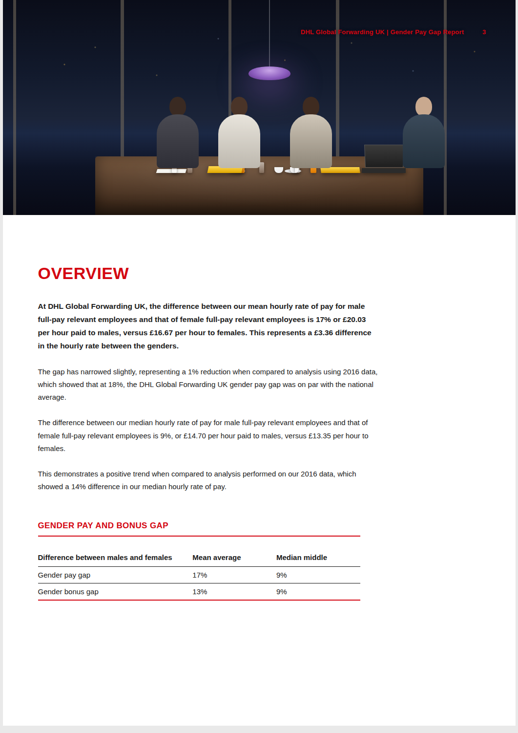DHL Global Forwarding UK | Gender Pay Gap Report 3
Overview
At DHL Global Forwarding UK, the difference between our mean hourly rate of pay for male full-pay relevant employees and that of female full-pay relevant employees is 17% or £20.03 per hour paid to males, versus £16.67 per hour to females. This represents a £3.36 difference in the hourly rate between the genders.
The gap has narrowed slightly, representing a 1% reduction when compared to analysis using 2016 data, which showed that at 18%, the DHL Global Forwarding UK gender pay gap was on par with the national average.
The difference between our median hourly rate of pay for male full-pay relevant employees and that of female full-pay relevant employees is 9%, or £14.70 per hour paid to males, versus £13.35 per hour to females.
This demonstrates a positive trend when compared to analysis performed on our 2016 data, which showed a 14% difference in our median hourly rate of pay.
Gender pay and bonus gap
| Difference between males and females | Mean average | Median middle |
| --- | --- | --- |
| Gender pay gap | 17% | 9% |
| Gender bonus gap | 13% | 9% |